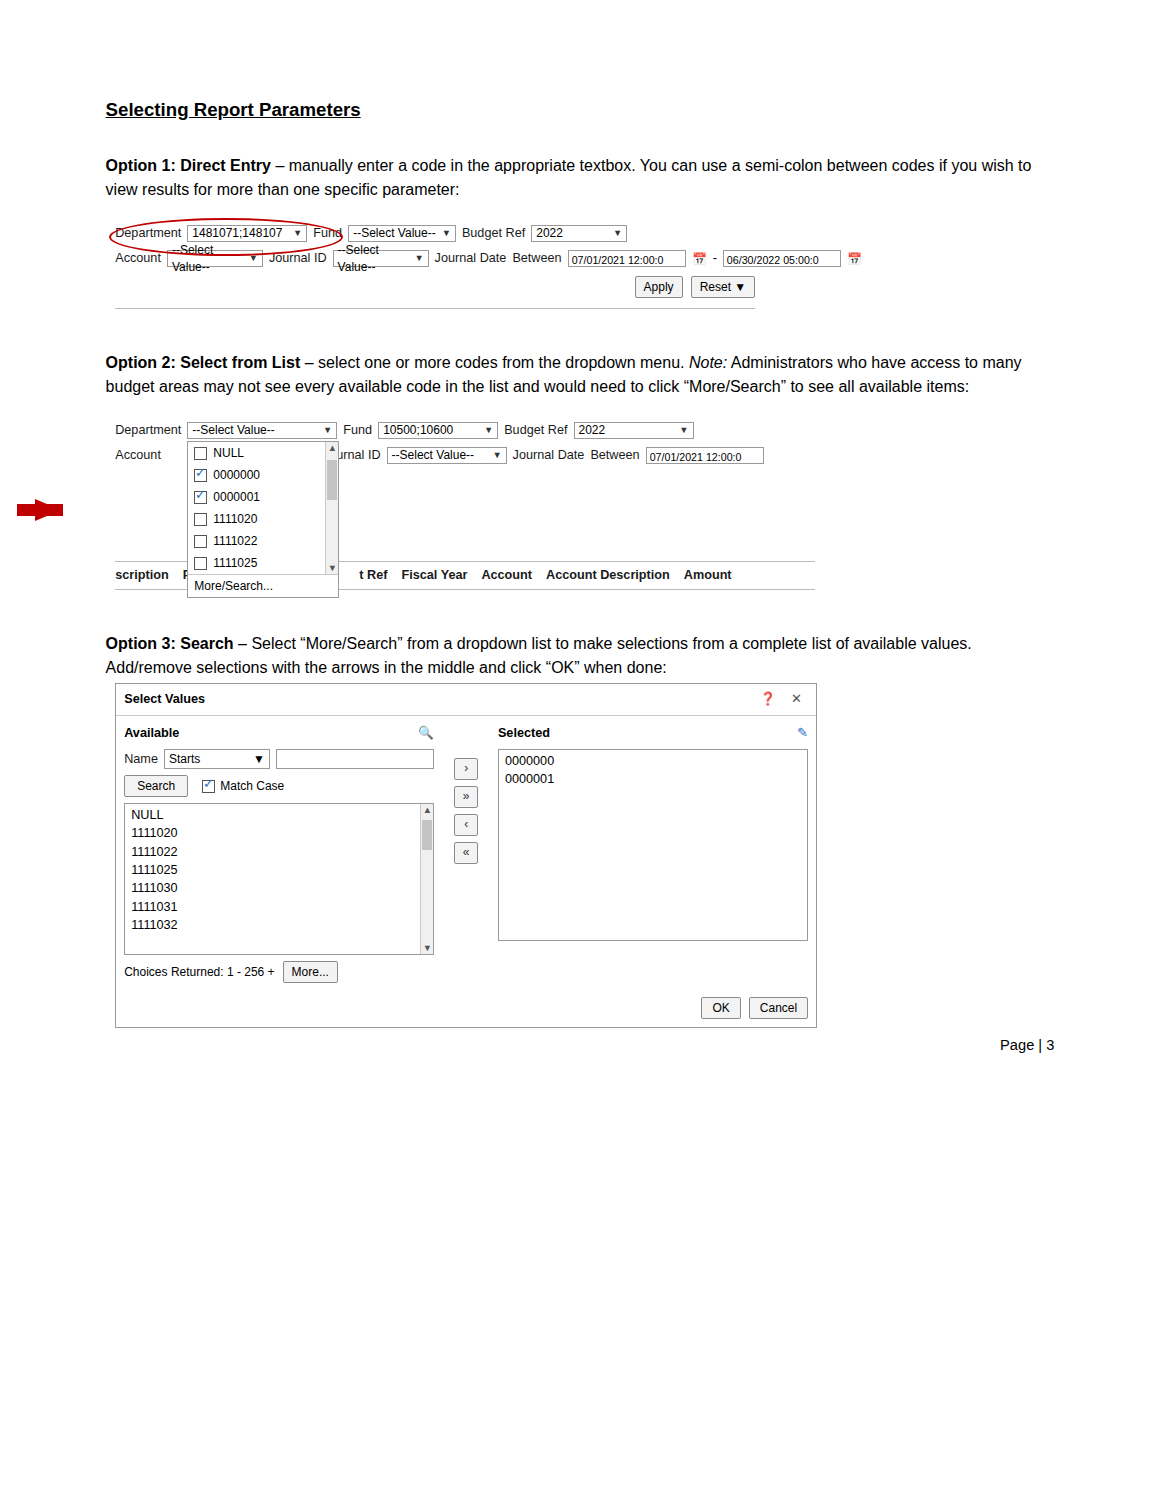Selecting Report Parameters
Option 1: Direct Entry – manually enter a code in the appropriate textbox. You can use a semi-colon between codes if you wish to view results for more than one specific parameter:
Department 1481071;148107▼ Fund --Select Value--▼ Budget Ref 2022▼
Account --Select Value--▼ Journal ID --Select Value--▼ Journal Date Between 07/01/2021 12:00:0📅 - 06/30/2022 05:00:0📅
Apply Reset ▼
Option 2: Select from List – select one or more codes from the dropdown menu. Note: Administrators who have access to many budget areas may not see every available code in the list and would need to click “More/Search” to see all available items:
Department --Select Value--▼ ▲ ▼ NULL 0000000 0000001 1111020 1111022 1111025 More/Search... Fund 10500;10600▼ Budget Ref 2022▼
Account Journal ID --Select Value--▼ Journal Date Between 07/01/2021 12:00:0
scription Program Cl t Ref Fiscal Year Account Account Description Amount
Option 3: Search – Select “More/Search” from a dropdown list to make selections from a complete list of available values. Add/remove selections with the arrows in the middle and click “OK” when done:
Select Values ❓ ✕
Available 🔍
Name Starts▼
Search Match Case
▲ ▼
NULL
1111020
1111022
1111025
1111030
1111031
1111032
Choices Returned: 1 - 256 + More...
› » ‹ «
Selected ✎
0000000
0000001
OK Cancel
Page | 3